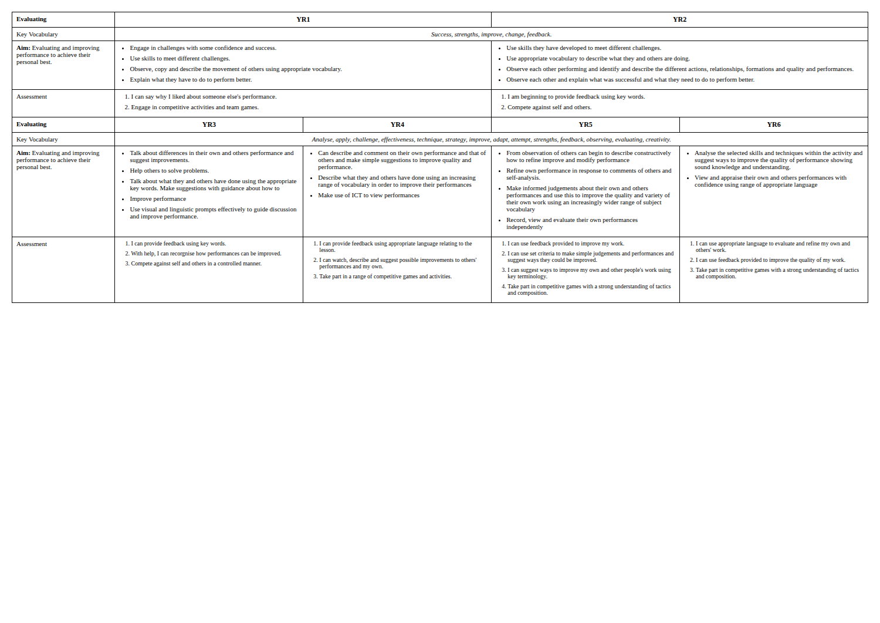| Evaluating | YR1 | YR2 |
| Key Vocabulary | Success, strengths, improve, change, feedback. |
| Aim: Evaluating and improving performance to achieve their personal best. | Engage in challenges with some confidence and success. Use skills to meet different challenges. Observe, copy and describe the movement of others using appropriate vocabulary. Explain what they have to do to perform better. | Use skills they have developed to meet different challenges. Use appropriate vocabulary to describe what they and others are doing. Observe each other performing and identify and describe the different actions, relationships, formations and quality and performances. Observe each other and explain what was successful and what they need to do to perform better. |
| Assessment | I can say why I liked about someone else's performance. Engage in competitive activities and team games. | I am beginning to provide feedback using key words. Compete against self and others. |
| Evaluating | YR3 | YR4 | YR5 | YR6 |
| Key Vocabulary | Analyse, apply, challenge, effectiveness, technique, strategy, improve, adapt, attempt, strengths, feedback, observing, evaluating, creativity. |
| Aim: Evaluating and improving performance to achieve their personal best. | Talk about differences in their own and others performance and suggest improvements. Help others to solve problems. Talk about what they and others have done using the appropriate key words. Make suggestions with guidance about how to Improve performance Use visual and linguistic prompts effectively to guide discussion and improve performance. | Can describe and comment on their own performance and that of others and make simple suggestions to improve quality and performance. Describe what they and others have done using an increasing range of vocabulary in order to improve their performances Make use of ICT to view performances | From observation of others can begin to describe constructively how to refine improve and modify performance Refine own performance in response to comments of others and self-analysis. Make informed judgements about their own and others performances and use this to improve the quality and variety of their own work using an increasingly wider range of subject vocabulary Record, view and evaluate their own performances independently | Analyse the selected skills and techniques within the activity and suggest ways to improve the quality of performance showing sound knowledge and understanding. View and appraise their own and others performances with confidence using range of appropriate language |
| Assessment | I can provide feedback using key words. With help, I can recorgnise how performances can be improved. Compete against self and others in a controlled manner. | I can provide feedback using appropriate language relating to the lesson. I can watch, describe and suggest possible improvements to others' performances and my own. Take part in a range of competitive games and activities. | I can use feedback provided to improve my work. I can use set criteria to make simple judgements and performances and suggest ways they could be improved. I can suggest ways to improve my own and other people's work using key terminology. Take part in competitive games with a strong understanding of tactics and composition. | I can use appropriate language to evaluate and refine my own and others' work. I can use feedback provided to improve the quality of my work. Take part in competitive games with a strong understanding of tactics and composition. |